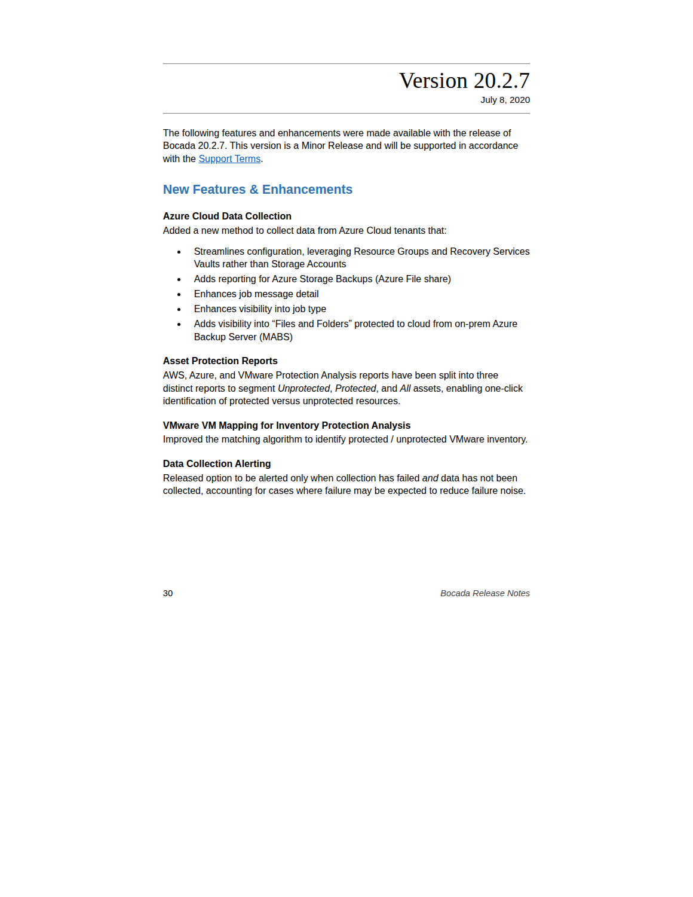Version 20.2.7
July 8, 2020
The following features and enhancements were made available with the release of Bocada 20.2.7. This version is a Minor Release and will be supported in accordance with the Support Terms.
New Features & Enhancements
Azure Cloud Data Collection
Added a new method to collect data from Azure Cloud tenants that:
Streamlines configuration, leveraging Resource Groups and Recovery Services Vaults rather than Storage Accounts
Adds reporting for Azure Storage Backups (Azure File share)
Enhances job message detail
Enhances visibility into job type
Adds visibility into “Files and Folders” protected to cloud from on-prem Azure Backup Server (MABS)
Asset Protection Reports
AWS, Azure, and VMware Protection Analysis reports have been split into three distinct reports to segment Unprotected, Protected, and All assets, enabling one-click identification of protected versus unprotected resources.
VMware VM Mapping for Inventory Protection Analysis
Improved the matching algorithm to identify protected / unprotected VMware inventory.
Data Collection Alerting
Released option to be alerted only when collection has failed and data has not been collected, accounting for cases where failure may be expected to reduce failure noise.
30 Bocada Release Notes